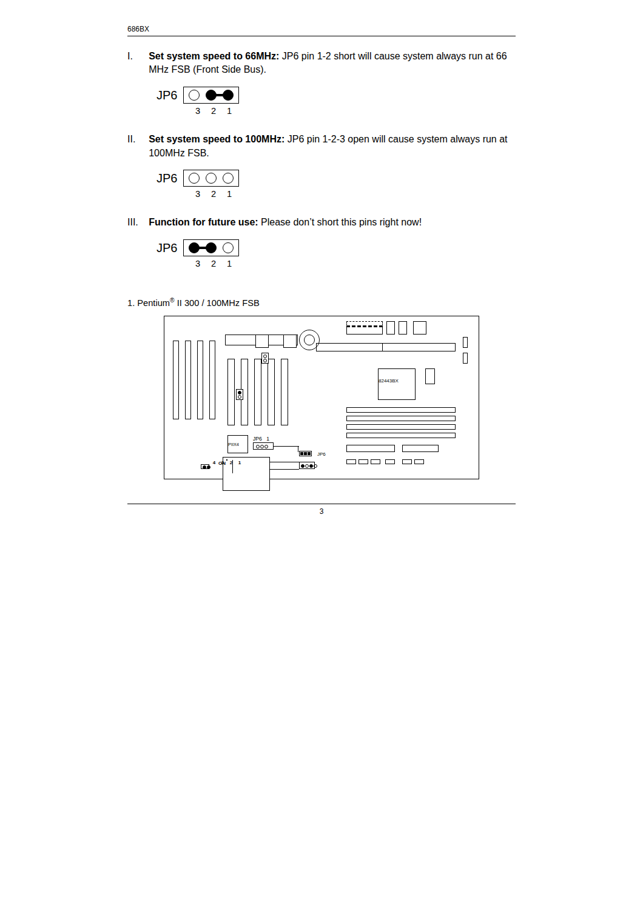686BX
I.
Set system speed to 66MHz: JP6 pin 1-2 short will cause system always run at 66 MHz FSB (Front Side Bus).
JP6
321
II.
Set system speed to 100MHz: JP6 pin 1-2-3 open will cause system always run at 100MHz FSB.
JP6
321
III.
Function for future use: Please don’t short this pins right now!
JP6
321
1. Pentium® II 300 / 100MHz FSB
82443BX
PIIX4
JP6 1
JP6
4321
ON
3